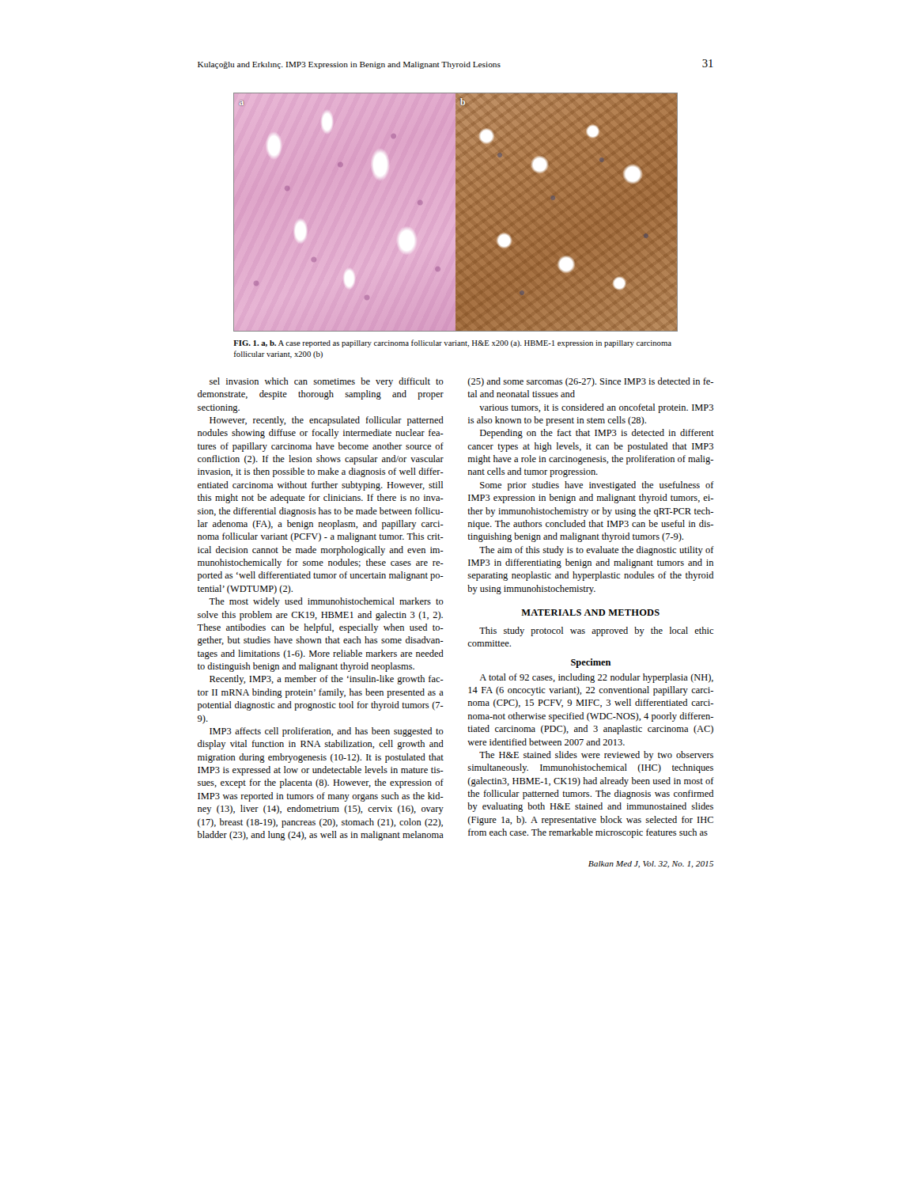Kulaçoğlu and Erkılınç. IMP3 Expression in Benign and Malignant Thyroid Lesions 31
a
b
FIG. 1. a, b. A case reported as papillary carcinoma follicular variant, H&E x200 (a). HBME-1 expression in papillary carcinoma follicular variant, x200 (b)
sel invasion which can sometimes be very difficult to demonstrate, despite thorough sampling and proper sectioning.
However, recently, the encapsulated follicular patterned nodules showing diffuse or focally intermediate nuclear features of papillary carcinoma have become another source of confliction (2). If the lesion shows capsular and/or vascular invasion, it is then possible to make a diagnosis of well differentiated carcinoma without further subtyping. However, still this might not be adequate for clinicians. If there is no invasion, the differential diagnosis has to be made between follicular adenoma (FA), a benign neoplasm, and papillary carcinoma follicular variant (PCFV) - a malignant tumor. This critical decision cannot be made morphologically and even immunohistochemically for some nodules; these cases are reported as ‘well differentiated tumor of uncertain malignant potential’ (WDTUMP) (2).
The most widely used immunohistochemical markers to solve this problem are CK19, HBME1 and galectin 3 (1, 2). These antibodies can be helpful, especially when used together, but studies have shown that each has some disadvantages and limitations (1-6). More reliable markers are needed to distinguish benign and malignant thyroid neoplasms.
Recently, IMP3, a member of the ‘insulin-like growth factor II mRNA binding protein’ family, has been presented as a potential diagnostic and prognostic tool for thyroid tumors (7-9).
IMP3 affects cell proliferation, and has been suggested to display vital function in RNA stabilization, cell growth and migration during embryogenesis (10-12). It is postulated that IMP3 is expressed at low or undetectable levels in mature tissues, except for the placenta (8). However, the expression of IMP3 was reported in tumors of many organs such as the kidney (13), liver (14), endometrium (15), cervix (16), ovary (17), breast (18-19), pancreas (20), stomach (21), colon (22), bladder (23), and lung (24), as well as in malignant melanoma (25) and some sarcomas (26-27). Since IMP3 is detected in fetal and neonatal tissues and
various tumors, it is considered an oncofetal protein. IMP3 is also known to be present in stem cells (28).
Depending on the fact that IMP3 is detected in different cancer types at high levels, it can be postulated that IMP3 might have a role in carcinogenesis, the proliferation of malignant cells and tumor progression.
Some prior studies have investigated the usefulness of IMP3 expression in benign and malignant thyroid tumors, either by immunohistochemistry or by using the qRT-PCR technique. The authors concluded that IMP3 can be useful in distinguishing benign and malignant thyroid tumors (7-9).
The aim of this study is to evaluate the diagnostic utility of IMP3 in differentiating benign and malignant tumors and in separating neoplastic and hyperplastic nodules of the thyroid by using immunohistochemistry.
Materials and Methods
This study protocol was approved by the local ethic committee.
Specimen
A total of 92 cases, including 22 nodular hyperplasia (NH), 14 FA (6 oncocytic variant), 22 conventional papillary carcinoma (CPC), 15 PCFV, 9 MIFC, 3 well differentiated carcinoma-not otherwise specified (WDC-NOS), 4 poorly differentiated carcinoma (PDC), and 3 anaplastic carcinoma (AC) were identified between 2007 and 2013.
The H&E stained slides were reviewed by two observers simultaneously. Immunohistochemical (IHC) techniques (galectin3, HBME-1, CK19) had already been used in most of the follicular patterned tumors. The diagnosis was confirmed by evaluating both H&E stained and immunostained slides (Figure 1a, b). A representative block was selected for IHC from each case. The remarkable microscopic features such as
Balkan Med J, Vol. 32, No. 1, 2015